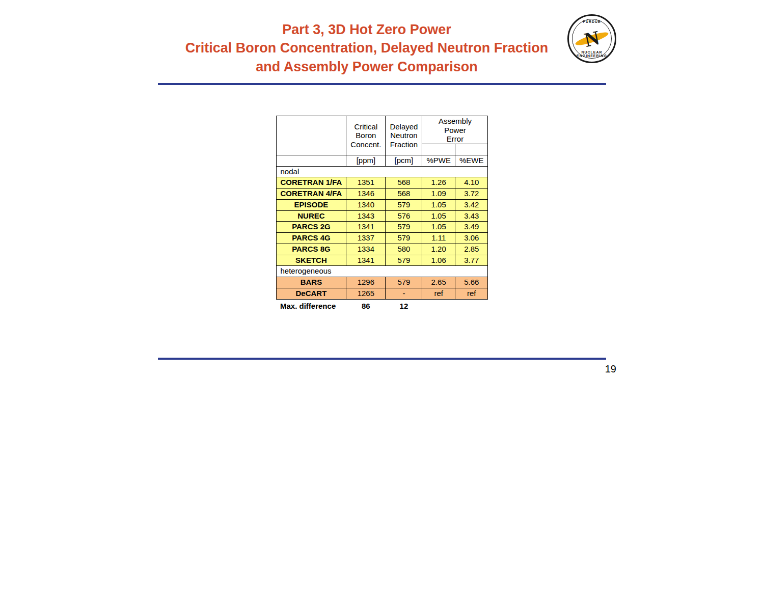PURDUE
N
NUCLEAR ENGINEERING
Part 3, 3D Hot Zero Power
Critical Boron Concentration, Delayed Neutron Fraction
and Assembly Power Comparison
| | Critical Boron Concent. | Delayed Neutron Fraction | Assembly Power Error |
| --- | --- | --- | --- |
| | [ppm] | [pcm] | %PWE | %EWE |
| nodal |
| CORETRAN 1/FA | 1351 | 568 | 1.26 | 4.10 |
| CORETRAN 4/FA | 1346 | 568 | 1.09 | 3.72 |
| EPISODE | 1340 | 579 | 1.05 | 3.42 |
| NUREC | 1343 | 576 | 1.05 | 3.43 |
| PARCS 2G | 1341 | 579 | 1.05 | 3.49 |
| PARCS 4G | 1337 | 579 | 1.11 | 3.06 |
| PARCS 8G | 1334 | 580 | 1.20 | 2.85 |
| SKETCH | 1341 | 579 | 1.06 | 3.77 |
| heterogeneous |
| BARS | 1296 | 579 | 2.65 | 5.66 |
| DeCART | 1265 | - | ref | ref |
| Max. difference | 86 | 12 | | |
19